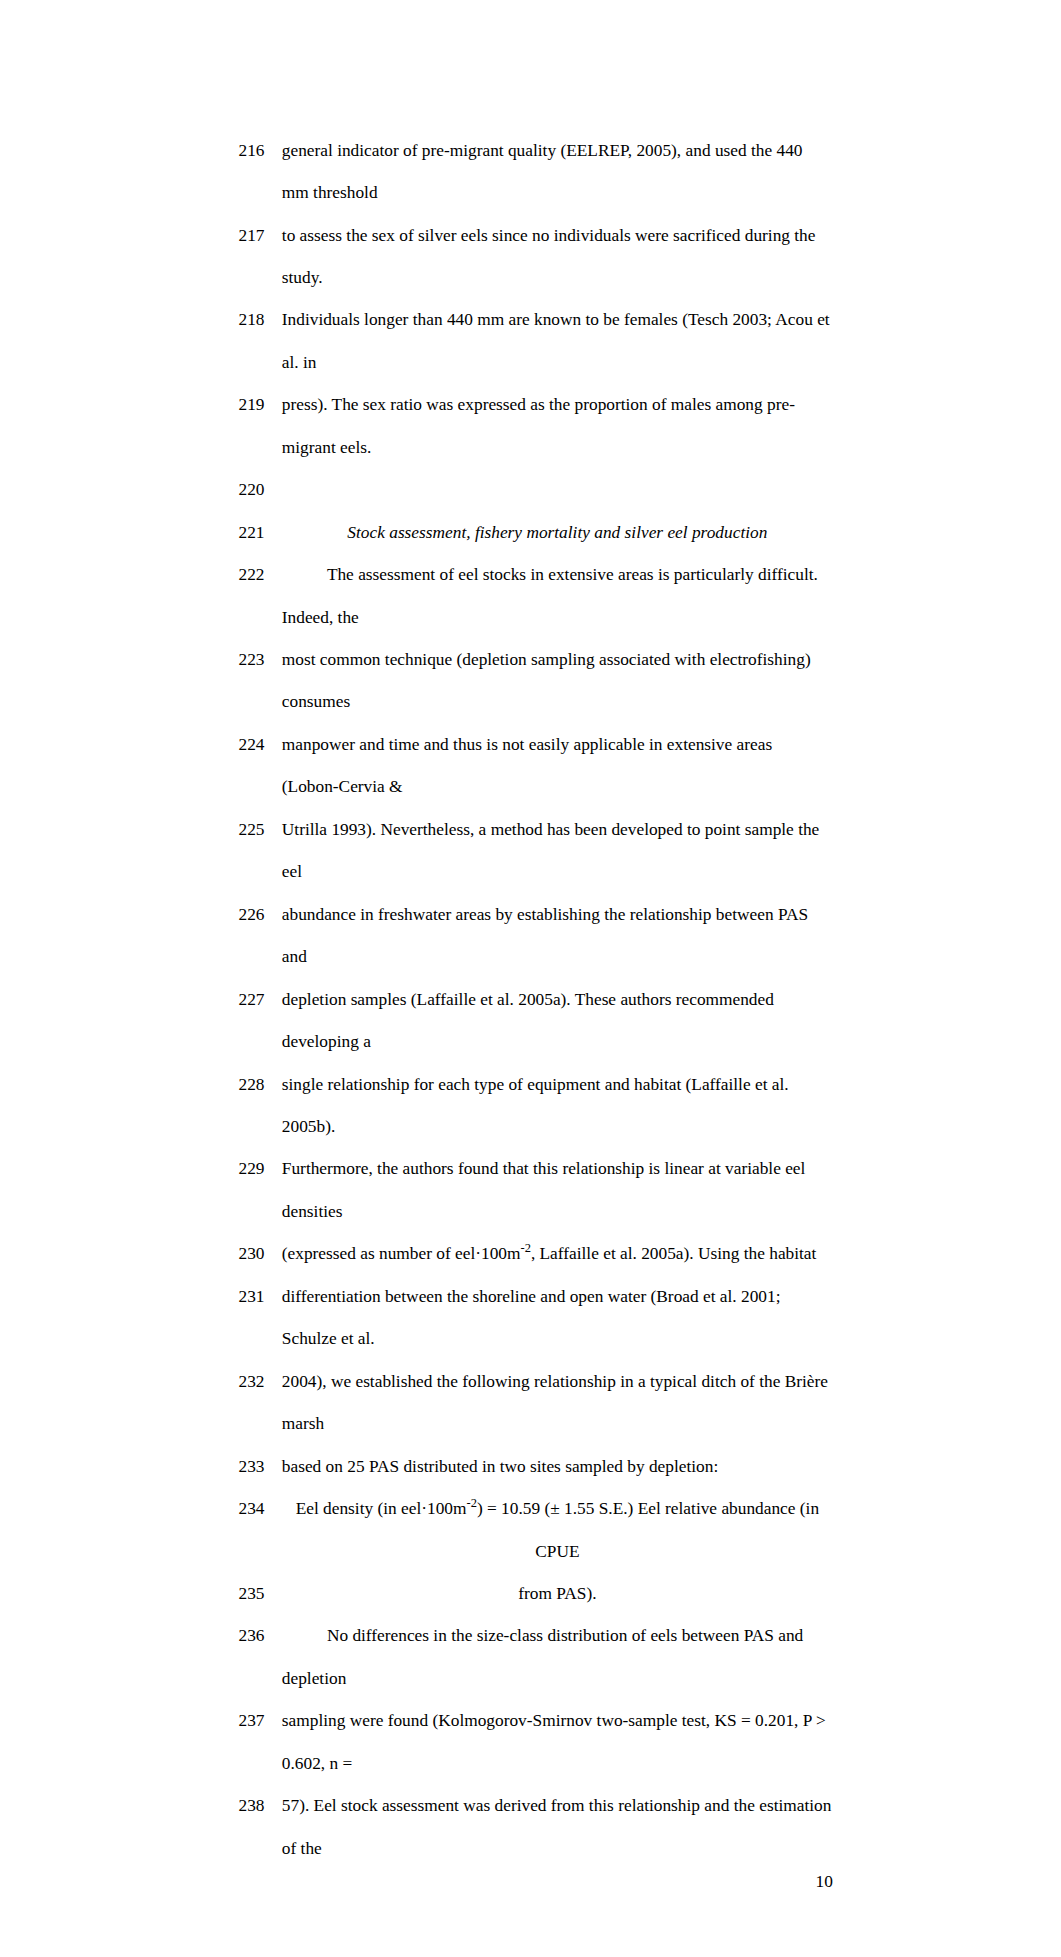general indicator of pre-migrant quality (EELREP, 2005), and used the 440 mm threshold
to assess the sex of silver eels since no individuals were sacrificed during the study.
Individuals longer than 440 mm are known to be females (Tesch 2003; Acou et al. in
press). The sex ratio was expressed as the proportion of males among pre-migrant eels.
Stock assessment, fishery mortality and silver eel production
The assessment of eel stocks in extensive areas is particularly difficult. Indeed, the
most common technique (depletion sampling associated with electrofishing) consumes
manpower and time and thus is not easily applicable in extensive areas (Lobon-Cervia &
Utrilla 1993). Nevertheless, a method has been developed to point sample the eel
abundance in freshwater areas by establishing the relationship between PAS and
depletion samples (Laffaille et al. 2005a). These authors recommended developing a
single relationship for each type of equipment and habitat (Laffaille et al. 2005b).
Furthermore, the authors found that this relationship is linear at variable eel densities
(expressed as number of eel·100m-2, Laffaille et al. 2005a). Using the habitat
differentiation between the shoreline and open water (Broad et al. 2001; Schulze et al.
2004), we established the following relationship in a typical ditch of the Brière marsh
based on 25 PAS distributed in two sites sampled by depletion:
Eel density (in eel·100m-2) = 10.59 (± 1.55 S.E.) Eel relative abundance (in CPUE
from PAS).
No differences in the size-class distribution of eels between PAS and depletion
sampling were found (Kolmogorov-Smirnov two-sample test, KS = 0.201, P > 0.602, n =
57). Eel stock assessment was derived from this relationship and the estimation of the
10